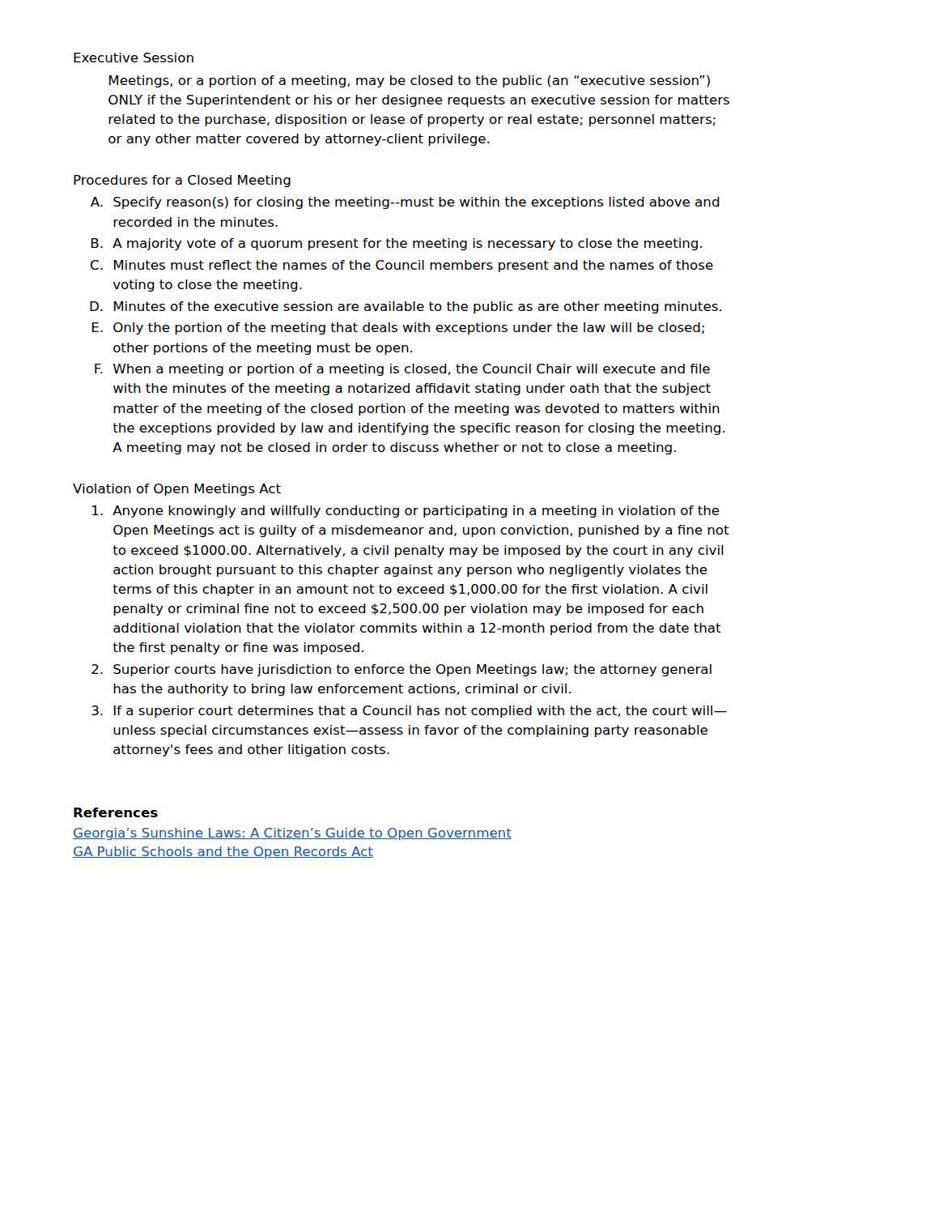Executive Session
Meetings, or a portion of a meeting, may be closed to the public (an “executive session”) ONLY if the Superintendent or his or her designee requests an executive session for matters related to the purchase, disposition or lease of property or real estate; personnel matters; or any other matter covered by attorney-client privilege.
Procedures for a Closed Meeting
Specify reason(s) for closing the meeting--must be within the exceptions listed above and recorded in the minutes.
A majority vote of a quorum present for the meeting is necessary to close the meeting.
Minutes must reflect the names of the Council members present and the names of those voting to close the meeting.
Minutes of the executive session are available to the public as are other meeting minutes.
Only the portion of the meeting that deals with exceptions under the law will be closed; other portions of the meeting must be open.
When a meeting or portion of a meeting is closed, the Council Chair will execute and file with the minutes of the meeting a notarized affidavit stating under oath that the subject matter of the meeting of the closed portion of the meeting was devoted to matters within the exceptions provided by law and identifying the specific reason for closing the meeting. A meeting may not be closed in order to discuss whether or not to close a meeting.
Violation of Open Meetings Act
Anyone knowingly and willfully conducting or participating in a meeting in violation of the Open Meetings act is guilty of a misdemeanor and, upon conviction, punished by a fine not to exceed $1000.00. Alternatively, a civil penalty may be imposed by the court in any civil action brought pursuant to this chapter against any person who negligently violates the terms of this chapter in an amount not to exceed $1,000.00 for the first violation. A civil penalty or criminal fine not to exceed $2,500.00 per violation may be imposed for each additional violation that the violator commits within a 12-month period from the date that the first penalty or fine was imposed.
Superior courts have jurisdiction to enforce the Open Meetings law; the attorney general has the authority to bring law enforcement actions, criminal or civil.
If a superior court determines that a Council has not complied with the act, the court will—unless special circumstances exist—assess in favor of the complaining party reasonable attorney's fees and other litigation costs.
References
Georgia’s Sunshine Laws: A Citizen’s Guide to Open Government GA Public Schools and the Open Records Act